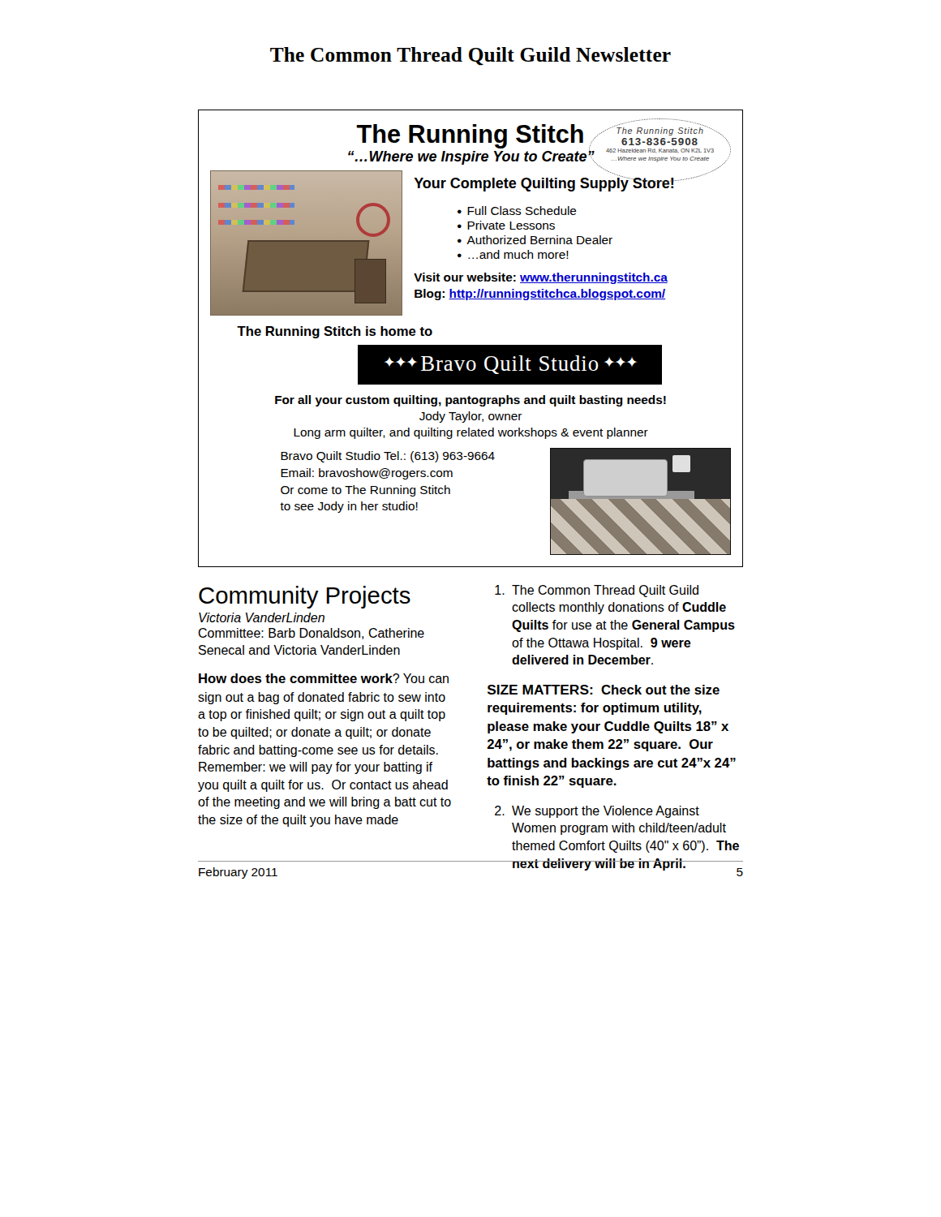The Common Thread Quilt Guild Newsletter
The Running Stitch
613-836-5908
462 Hazeldean Rd, Kanata, ON K2L 1V3
…Where we Inspire You to Create
The Running Stitch
“…Where we Inspire You to Create”
Your Complete Quilting Supply Store!
Full Class Schedule
Private Lessons
Authorized Bernina Dealer
…and much more!
Visit our website: www.therunningstitch.ca
Blog: http://runningstitchca.blogspot.com/
The Running Stitch is home to
✦✦✦ Bravo Quilt Studio ✦✦✦
For all your custom quilting, pantographs and quilt basting needs!
Jody Taylor, owner
Long arm quilter, and quilting related workshops & event planner
Bravo Quilt Studio Tel.: (613) 963-9664
Email: bravoshow@rogers.com
Or come to The Running Stitch
to see Jody in her studio!
Community Projects
Victoria VanderLinden
Committee: Barb Donaldson, Catherine Senecal and Victoria VanderLinden
How does the committee work? You can sign out a bag of donated fabric to sew into a top or finished quilt; or sign out a quilt top to be quilted; or donate a quilt; or donate fabric and batting-come see us for details. Remember: we will pay for your batting if you quilt a quilt for us. Or contact us ahead of the meeting and we will bring a batt cut to the size of the quilt you have made
The Common Thread Quilt Guild collects monthly donations of Cuddle Quilts for use at the General Campus of the Ottawa Hospital. 9 were delivered in December.
SIZE MATTERS: Check out the size requirements: for optimum utility, please make your Cuddle Quilts 18” x 24”, or make them 22” square. Our battings and backings are cut 24”x 24” to finish 22” square.
We support the Violence Against Women program with child/teen/adult themed Comfort Quilts (40" x 60”). The next delivery will be in April.
February 2011 5